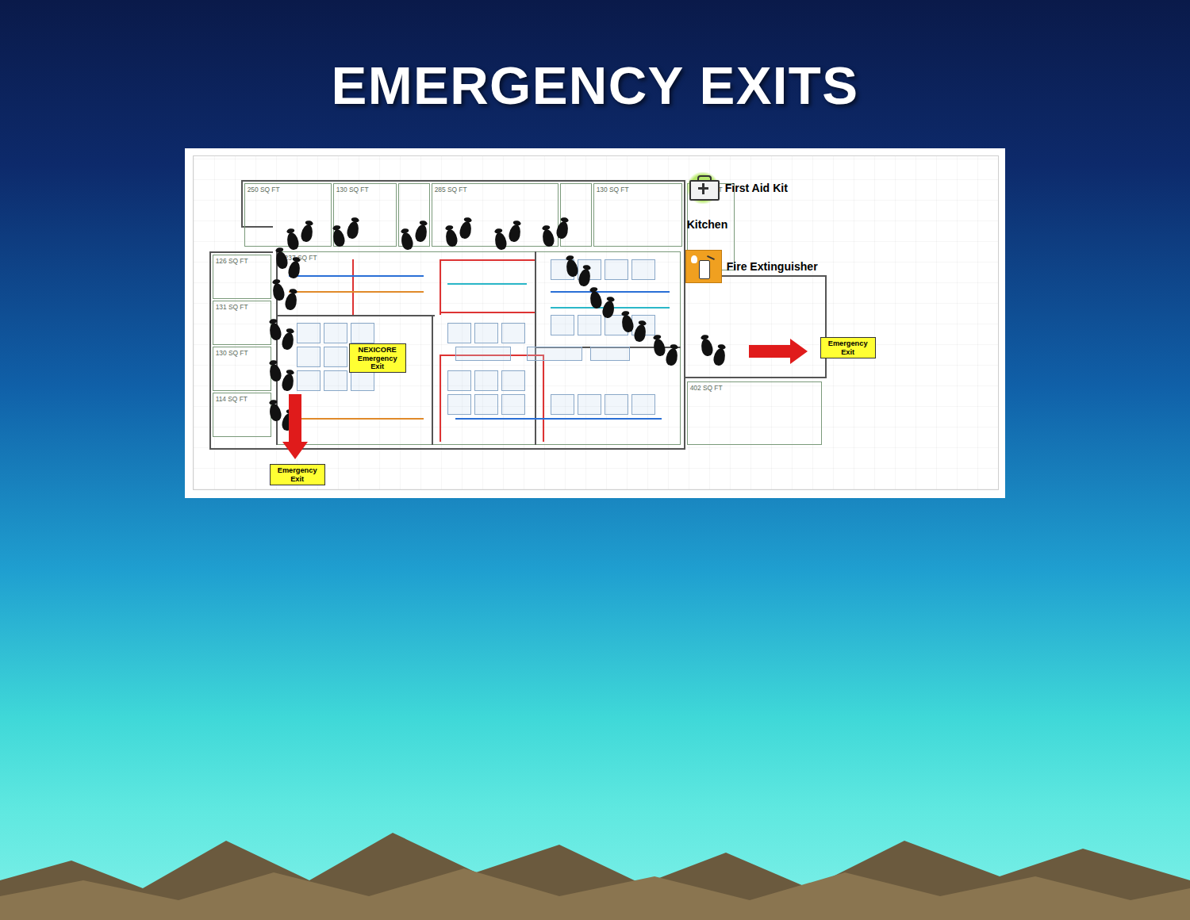EMERGENCY EXITS
250 SQ FT
130 SQ FT
285 SQ FT
130 SQ FT
126 SQ FT
131 SQ FT
130 SQ FT
114 SQ FT
296 SQ FT
402 SQ FT
4,237 SQ FT
Emergency
Exit
Emergency
Exit
NEXICORE
Emergency
Exit
First Aid Kit
Kitchen
Fire Extinguisher